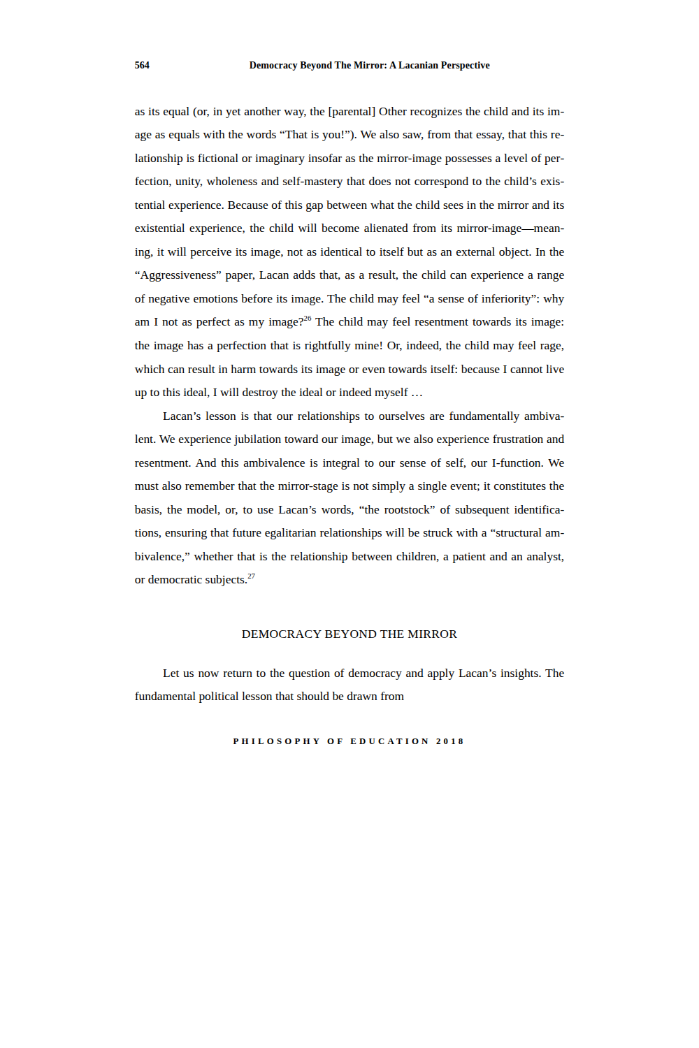564 Democracy Beyond The Mirror: A Lacanian Perspective
as its equal (or, in yet another way, the [parental] Other recognizes the child and its image as equals with the words “That is you!”). We also saw, from that essay, that this relationship is fictional or imaginary insofar as the mirror-image possesses a level of perfection, unity, wholeness and self-mastery that does not correspond to the child’s existential experience. Because of this gap between what the child sees in the mirror and its existential experience, the child will become alienated from its mirror-image—meaning, it will perceive its image, not as identical to itself but as an external object. In the “Aggressiveness” paper, Lacan adds that, as a result, the child can experience a range of negative emotions before its image. The child may feel “a sense of inferiority”: why am I not as perfect as my image?26 The child may feel resentment towards its image: the image has a perfection that is rightfully mine! Or, indeed, the child may feel rage, which can result in harm towards its image or even towards itself: because I cannot live up to this ideal, I will destroy the ideal or indeed myself …
Lacan’s lesson is that our relationships to ourselves are fundamentally ambivalent. We experience jubilation toward our image, but we also experience frustration and resentment. And this ambivalence is integral to our sense of self, our I-function. We must also remember that the mirror-stage is not simply a single event; it constitutes the basis, the model, or, to use Lacan’s words, “the rootstock” of subsequent identifications, ensuring that future egalitarian relationships will be struck with a “structural ambivalence,” whether that is the relationship between children, a patient and an analyst, or democratic subjects.27
DEMOCRACY BEYOND THE MIRROR
Let us now return to the question of democracy and apply Lacan’s insights. The fundamental political lesson that should be drawn from
PHILOSOPHY OF EDUCATION 2018